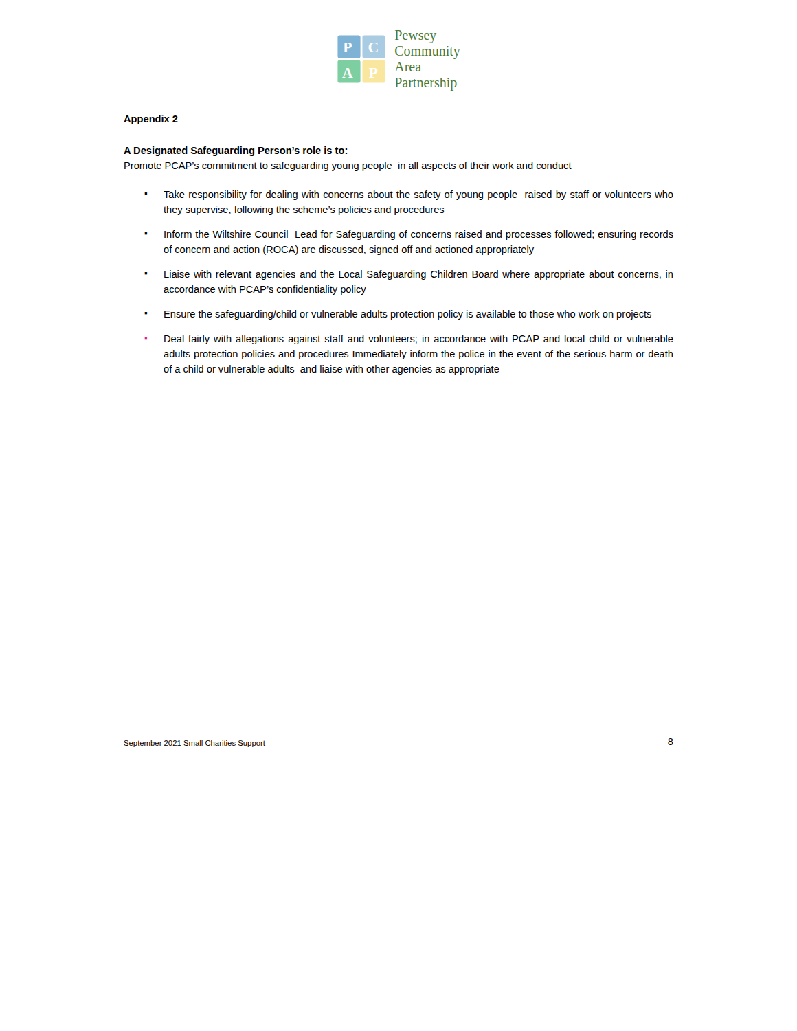P C A P
Pewsey
Community
Area
Partnership
Appendix 2
A Designated Safeguarding Person’s role is to:
Promote PCAP’s commitment to safeguarding young people in all aspects of their work and conduct
Take responsibility for dealing with concerns about the safety of young people raised by staff or volunteers who they supervise, following the scheme’s policies and procedures
Inform the Wiltshire Council Lead for Safeguarding of concerns raised and processes followed; ensuring records of concern and action (ROCA) are discussed, signed off and actioned appropriately
Liaise with relevant agencies and the Local Safeguarding Children Board where appropriate about concerns, in accordance with PCAP’s confidentiality policy
Ensure the safeguarding/child or vulnerable adults protection policy is available to those who work on projects
Deal fairly with allegations against staff and volunteers; in accordance with PCAP and local child or vulnerable adults protection policies and procedures Immediately inform the police in the event of the serious harm or death of a child or vulnerable adults and liaise with other agencies as appropriate
September 2021 Small Charities Support
8